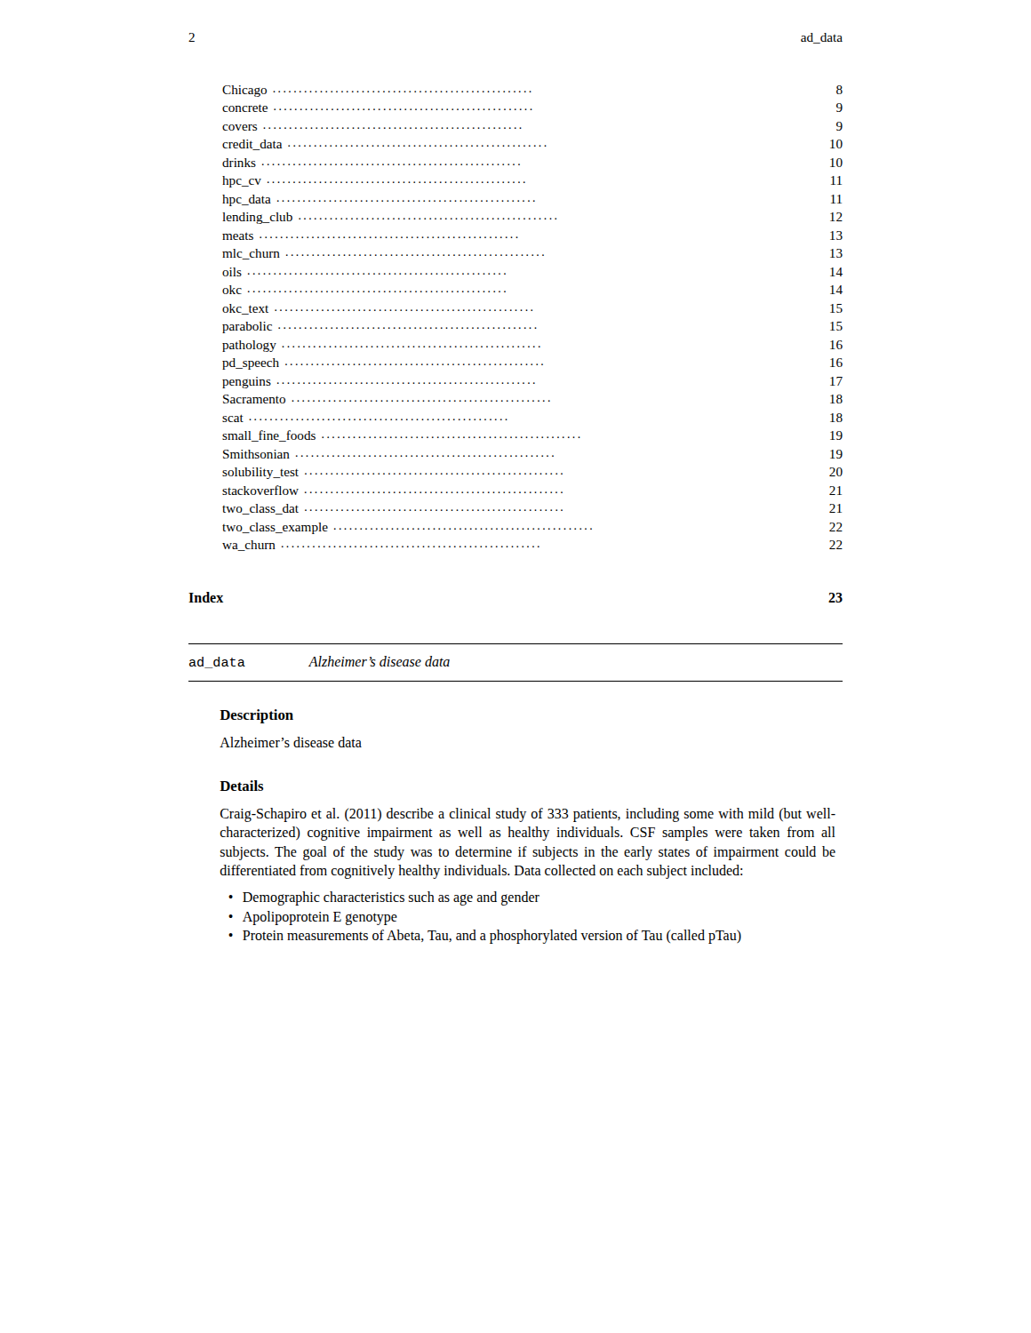2 ad_data
Chicago.................................................. 8
concrete.................................................. 9
covers.................................................. 9
credit_data.................................................. 10
drinks.................................................. 10
hpc_cv.................................................. 11
hpc_data.................................................. 11
lending_club.................................................. 12
meats.................................................. 13
mlc_churn.................................................. 13
oils.................................................. 14
okc.................................................. 14
okc_text.................................................. 15
parabolic.................................................. 15
pathology.................................................. 16
pd_speech.................................................. 16
penguins.................................................. 17
Sacramento.................................................. 18
scat.................................................. 18
small_fine_foods.................................................. 19
Smithsonian.................................................. 19
solubility_test.................................................. 20
stackoverflow.................................................. 21
two_class_dat.................................................. 21
two_class_example.................................................. 22
wa_churn.................................................. 22
Index 23
ad_data Alzheimer’s disease data
Description
Alzheimer’s disease data
Details
Craig-Schapiro et al. (2011) describe a clinical study of 333 patients, including some with mild (but well-characterized) cognitive impairment as well as healthy individuals. CSF samples were taken from all subjects. The goal of the study was to determine if subjects in the early states of impairment could be differentiated from cognitively healthy individuals. Data collected on each subject included:
Demographic characteristics such as age and gender
Apolipoprotein E genotype
Protein measurements of Abeta, Tau, and a phosphorylated version of Tau (called pTau)